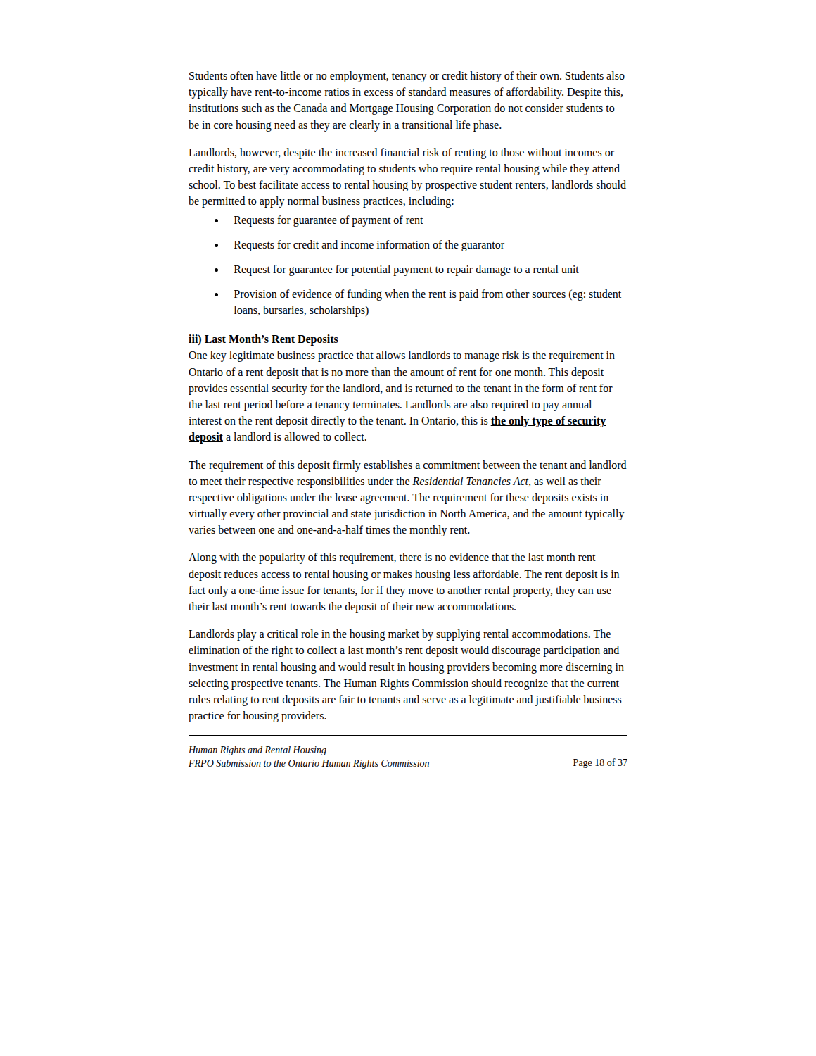Students often have little or no employment, tenancy or credit history of their own. Students also typically have rent-to-income ratios in excess of standard measures of affordability. Despite this, institutions such as the Canada and Mortgage Housing Corporation do not consider students to be in core housing need as they are clearly in a transitional life phase.
Landlords, however, despite the increased financial risk of renting to those without incomes or credit history, are very accommodating to students who require rental housing while they attend school. To best facilitate access to rental housing by prospective student renters, landlords should be permitted to apply normal business practices, including:
Requests for guarantee of payment of rent
Requests for credit and income information of the guarantor
Request for guarantee for potential payment to repair damage to a rental unit
Provision of evidence of funding when the rent is paid from other sources (eg: student loans, bursaries, scholarships)
iii) Last Month’s Rent Deposits
One key legitimate business practice that allows landlords to manage risk is the requirement in Ontario of a rent deposit that is no more than the amount of rent for one month. This deposit provides essential security for the landlord, and is returned to the tenant in the form of rent for the last rent period before a tenancy terminates. Landlords are also required to pay annual interest on the rent deposit directly to the tenant. In Ontario, this is the only type of security deposit a landlord is allowed to collect.
The requirement of this deposit firmly establishes a commitment between the tenant and landlord to meet their respective responsibilities under the Residential Tenancies Act, as well as their respective obligations under the lease agreement. The requirement for these deposits exists in virtually every other provincial and state jurisdiction in North America, and the amount typically varies between one and one-and-a-half times the monthly rent.
Along with the popularity of this requirement, there is no evidence that the last month rent deposit reduces access to rental housing or makes housing less affordable. The rent deposit is in fact only a one-time issue for tenants, for if they move to another rental property, they can use their last month’s rent towards the deposit of their new accommodations.
Landlords play a critical role in the housing market by supplying rental accommodations. The elimination of the right to collect a last month’s rent deposit would discourage participation and investment in rental housing and would result in housing providers becoming more discerning in selecting prospective tenants. The Human Rights Commission should recognize that the current rules relating to rent deposits are fair to tenants and serve as a legitimate and justifiable business practice for housing providers.
Human Rights and Rental Housing
FRPO Submission to the Ontario Human Rights Commission
Page 18 of 37